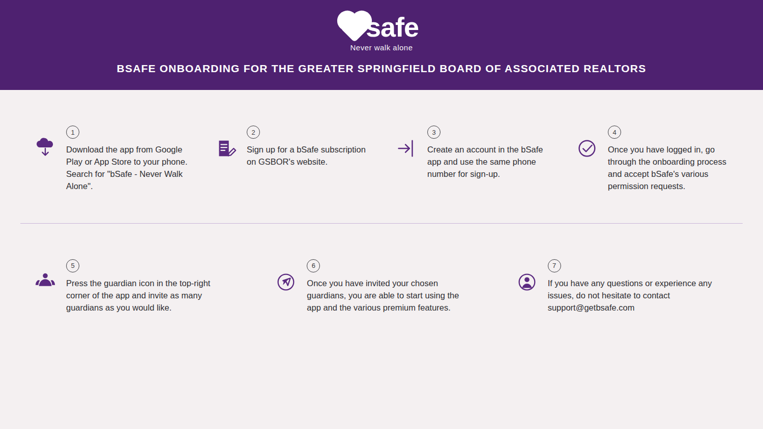safe
Never walk alone
bSafe Onboarding for the Greater Springfield Board of Associated Realtors
1
Download the app from Google Play or App Store to your phone. Search for "bSafe - Never Walk Alone".
2
Sign up for a bSafe subscription on GSBOR's website.
3
Create an account in the bSafe app and use the same phone number for sign-up.
4
Once you have logged in, go through the onboarding process and accept bSafe's various permission requests.
5
Press the guardian icon in the top-right corner of the app and invite as many guardians as you would like.
6
Once you have invited your chosen guardians, you are able to start using the app and the various premium features.
7
If you have any questions or experience any issues, do not hesitate to contact support@getbsafe.com